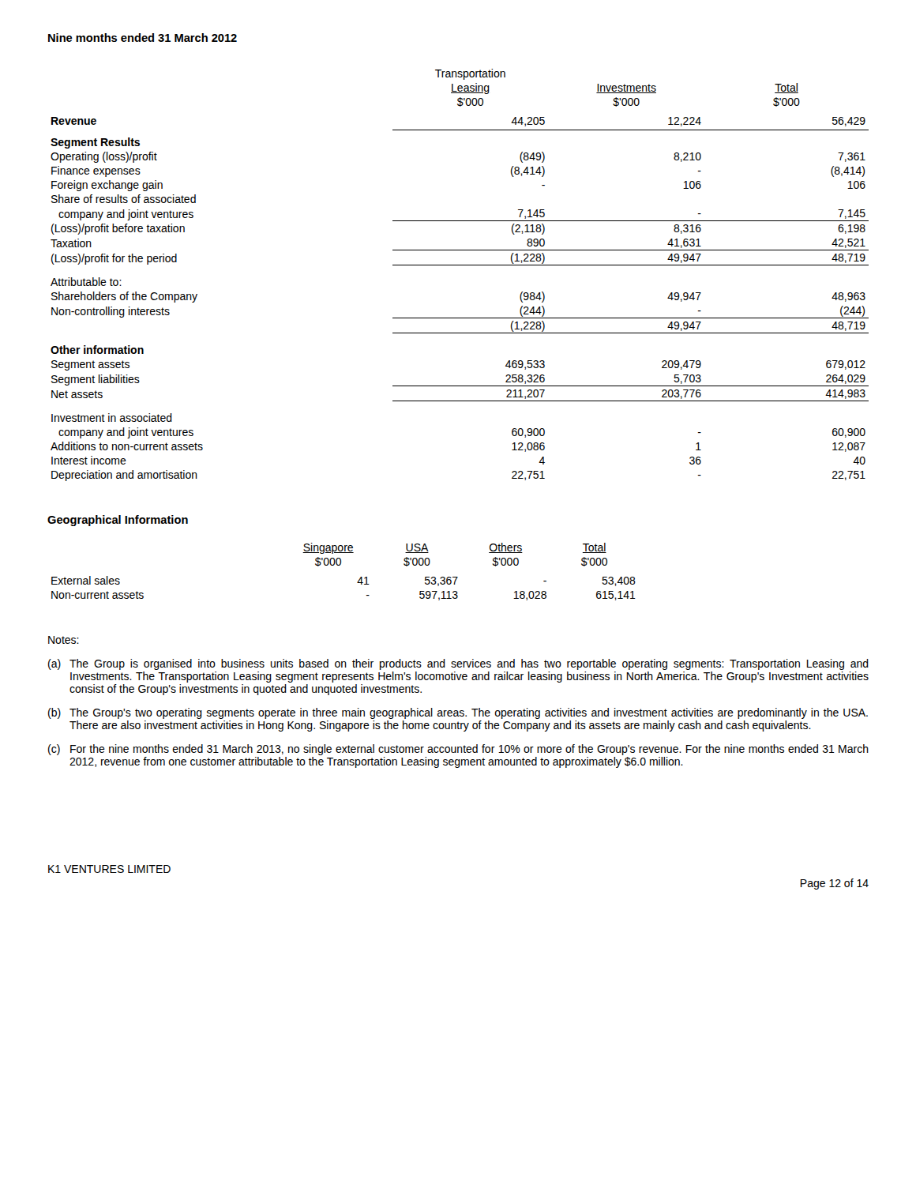Nine months ended 31 March 2012
| | Transportation | | |
| | Leasing | Investments | Total |
| | $'000 | $'000 | $'000 |
| Revenue | 44,205 | 12,224 | 56,429 |
| Segment Results | | | |
| Operating (loss)/profit | (849) | 8,210 | 7,361 |
| Finance expenses | (8,414) | - | (8,414) |
| Foreign exchange gain | - | 106 | 106 |
| Share of results of associated | | | |
| company and joint ventures | 7,145 | - | 7,145 |
| (Loss)/profit before taxation | (2,118) | 8,316 | 6,198 |
| Taxation | 890 | 41,631 | 42,521 |
| (Loss)/profit for the period | (1,228) | 49,947 | 48,719 |
| Attributable to: | | | |
| Shareholders of the Company | (984) | 49,947 | 48,963 |
| Non-controlling interests | (244) | - | (244) |
| | (1,228) | 49,947 | 48,719 |
| Other information | | | |
| Segment assets | 469,533 | 209,479 | 679,012 |
| Segment liabilities | 258,326 | 5,703 | 264,029 |
| Net assets | 211,207 | 203,776 | 414,983 |
| Investment in associated | | | |
| company and joint ventures | 60,900 | - | 60,900 |
| Additions to non-current assets | 12,086 | 1 | 12,087 |
| Interest income | 4 | 36 | 40 |
| Depreciation and amortisation | 22,751 | - | 22,751 |
Geographical Information
| | Singapore | USA | Others | Total |
| | $'000 | $'000 | $'000 | $'000 |
| External sales | 41 | 53,367 | - | 53,408 |
| Non-current assets | - | 597,113 | 18,028 | 615,141 |
Notes:
(a)
The Group is organised into business units based on their products and services and has two reportable operating segments: Transportation Leasing and Investments. The Transportation Leasing segment represents Helm's locomotive and railcar leasing business in North America. The Group's Investment activities consist of the Group's investments in quoted and unquoted investments.
(b)
The Group's two operating segments operate in three main geographical areas. The operating activities and investment activities are predominantly in the USA. There are also investment activities in Hong Kong. Singapore is the home country of the Company and its assets are mainly cash and cash equivalents.
(c)
For the nine months ended 31 March 2013, no single external customer accounted for 10% or more of the Group's revenue. For the nine months ended 31 March 2012, revenue from one customer attributable to the Transportation Leasing segment amounted to approximately $6.0 million.
K1 VENTURES LIMITED Page 12 of 14